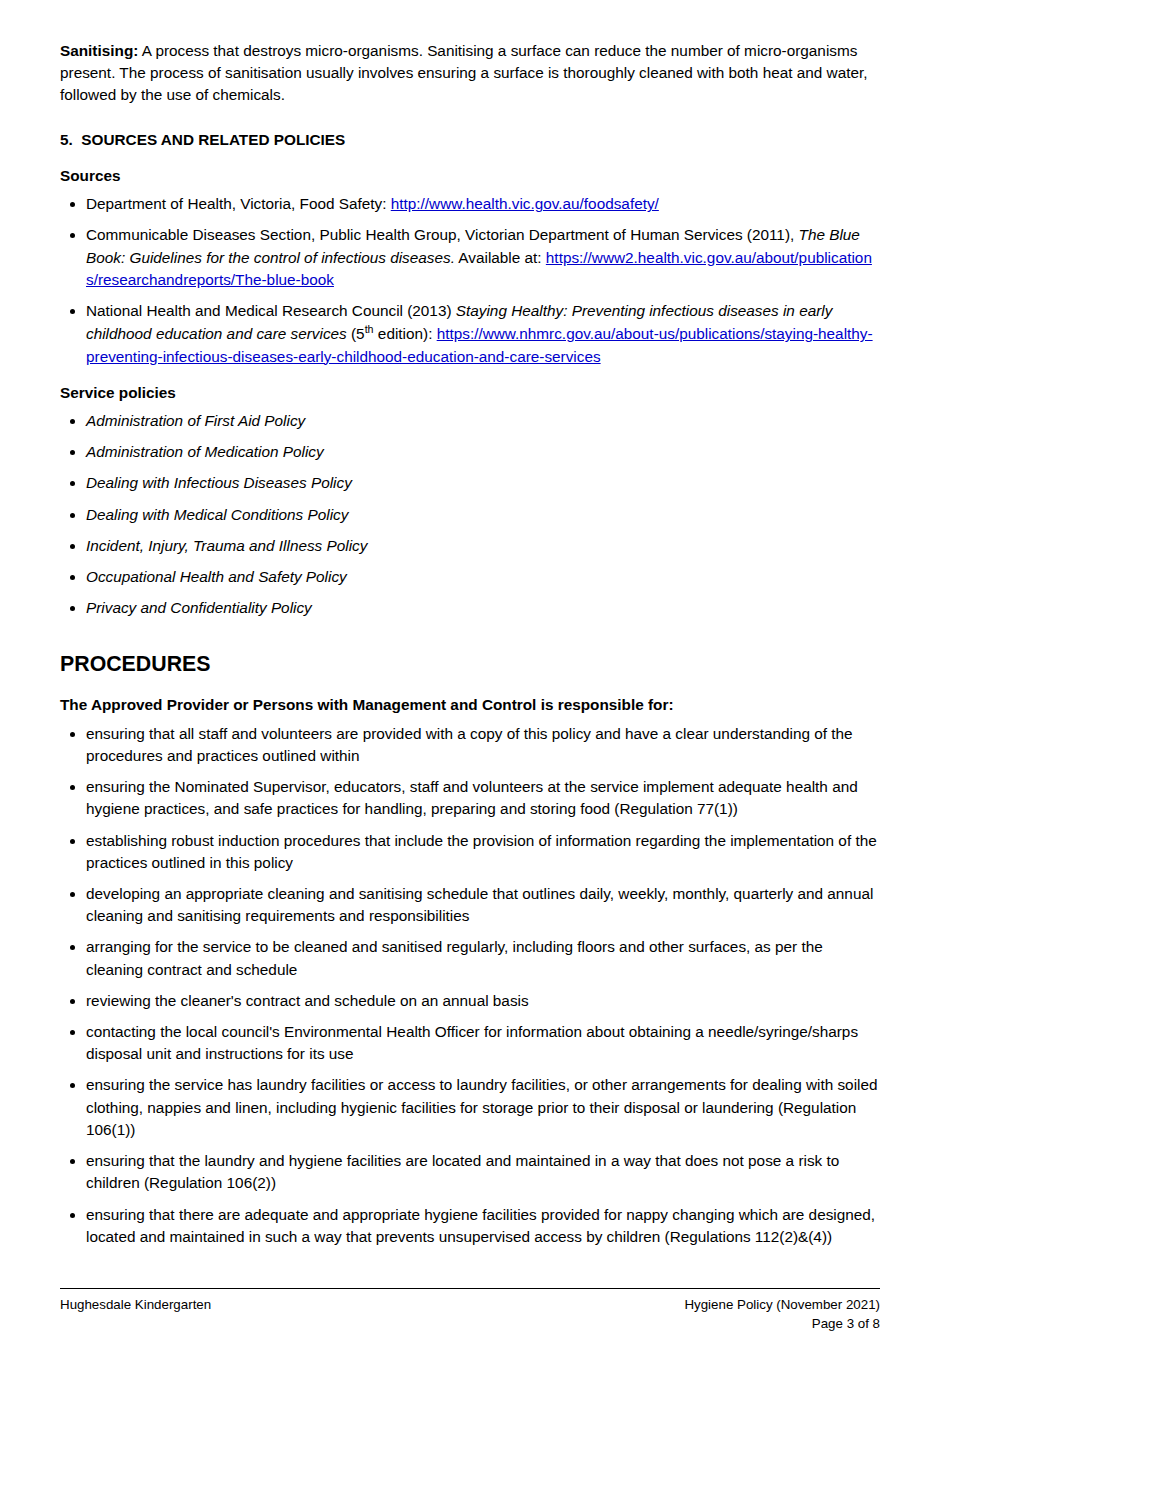Sanitising: A process that destroys micro-organisms. Sanitising a surface can reduce the number of micro-organisms present. The process of sanitisation usually involves ensuring a surface is thoroughly cleaned with both heat and water, followed by the use of chemicals.
5. SOURCES AND RELATED POLICIES
Sources
Department of Health, Victoria, Food Safety: http://www.health.vic.gov.au/foodsafety/
Communicable Diseases Section, Public Health Group, Victorian Department of Human Services (2011), The Blue Book: Guidelines for the control of infectious diseases. Available at: https://www2.health.vic.gov.au/about/publications/researchandreports/The-blue-book
National Health and Medical Research Council (2013) Staying Healthy: Preventing infectious diseases in early childhood education and care services (5th edition): https://www.nhmrc.gov.au/about-us/publications/staying-healthy-preventing-infectious-diseases-early-childhood-education-and-care-services
Service policies
Administration of First Aid Policy
Administration of Medication Policy
Dealing with Infectious Diseases Policy
Dealing with Medical Conditions Policy
Incident, Injury, Trauma and Illness Policy
Occupational Health and Safety Policy
Privacy and Confidentiality Policy
PROCEDURES
The Approved Provider or Persons with Management and Control is responsible for:
ensuring that all staff and volunteers are provided with a copy of this policy and have a clear understanding of the procedures and practices outlined within
ensuring the Nominated Supervisor, educators, staff and volunteers at the service implement adequate health and hygiene practices, and safe practices for handling, preparing and storing food (Regulation 77(1))
establishing robust induction procedures that include the provision of information regarding the implementation of the practices outlined in this policy
developing an appropriate cleaning and sanitising schedule that outlines daily, weekly, monthly, quarterly and annual cleaning and sanitising requirements and responsibilities
arranging for the service to be cleaned and sanitised regularly, including floors and other surfaces, as per the cleaning contract and schedule
reviewing the cleaner's contract and schedule on an annual basis
contacting the local council's Environmental Health Officer for information about obtaining a needle/syringe/sharps disposal unit and instructions for its use
ensuring the service has laundry facilities or access to laundry facilities, or other arrangements for dealing with soiled clothing, nappies and linen, including hygienic facilities for storage prior to their disposal or laundering (Regulation 106(1))
ensuring that the laundry and hygiene facilities are located and maintained in a way that does not pose a risk to children (Regulation 106(2))
ensuring that there are adequate and appropriate hygiene facilities provided for nappy changing which are designed, located and maintained in such a way that prevents unsupervised access by children (Regulations 112(2)&(4))
Hughesdale Kindergarten
Hygiene Policy (November 2021)
Page 3 of 8